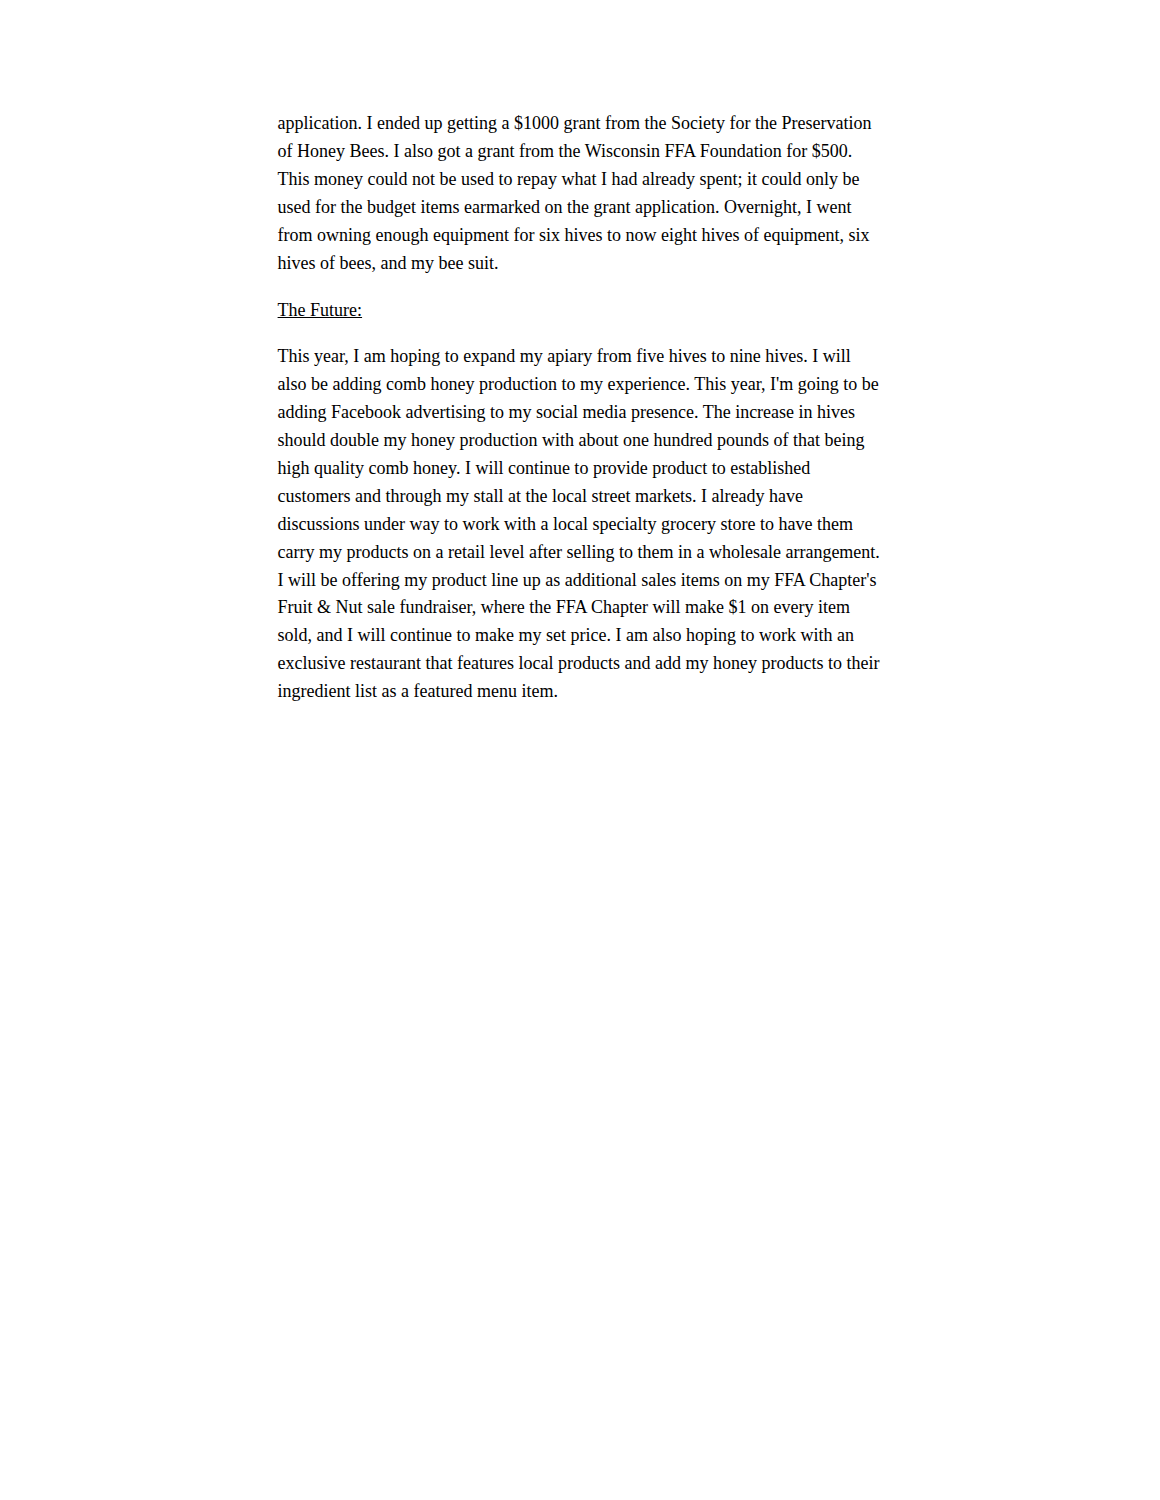application. I ended up getting a $1000 grant from the Society for the Preservation of Honey Bees. I also got a grant from the Wisconsin FFA Foundation for $500. This money could not be used to repay what I had already spent; it could only be used for the budget items earmarked on the grant application. Overnight, I went from owning enough equipment for six hives to now eight hives of equipment, six hives of bees, and my bee suit.
The Future:
This year, I am hoping to expand my apiary from five hives to nine hives. I will also be adding comb honey production to my experience. This year, I'm going to be adding Facebook advertising to my social media presence. The increase in hives should double my honey production with about one hundred pounds of that being high quality comb honey. I will continue to provide product to established customers and through my stall at the local street markets. I already have discussions under way to work with a local specialty grocery store to have them carry my products on a retail level after selling to them in a wholesale arrangement. I will be offering my product line up as additional sales items on my FFA Chapter's Fruit & Nut sale fundraiser, where the FFA Chapter will make $1 on every item sold, and I will continue to make my set price. I am also hoping to work with an exclusive restaurant that features local products and add my honey products to their ingredient list as a featured menu item.